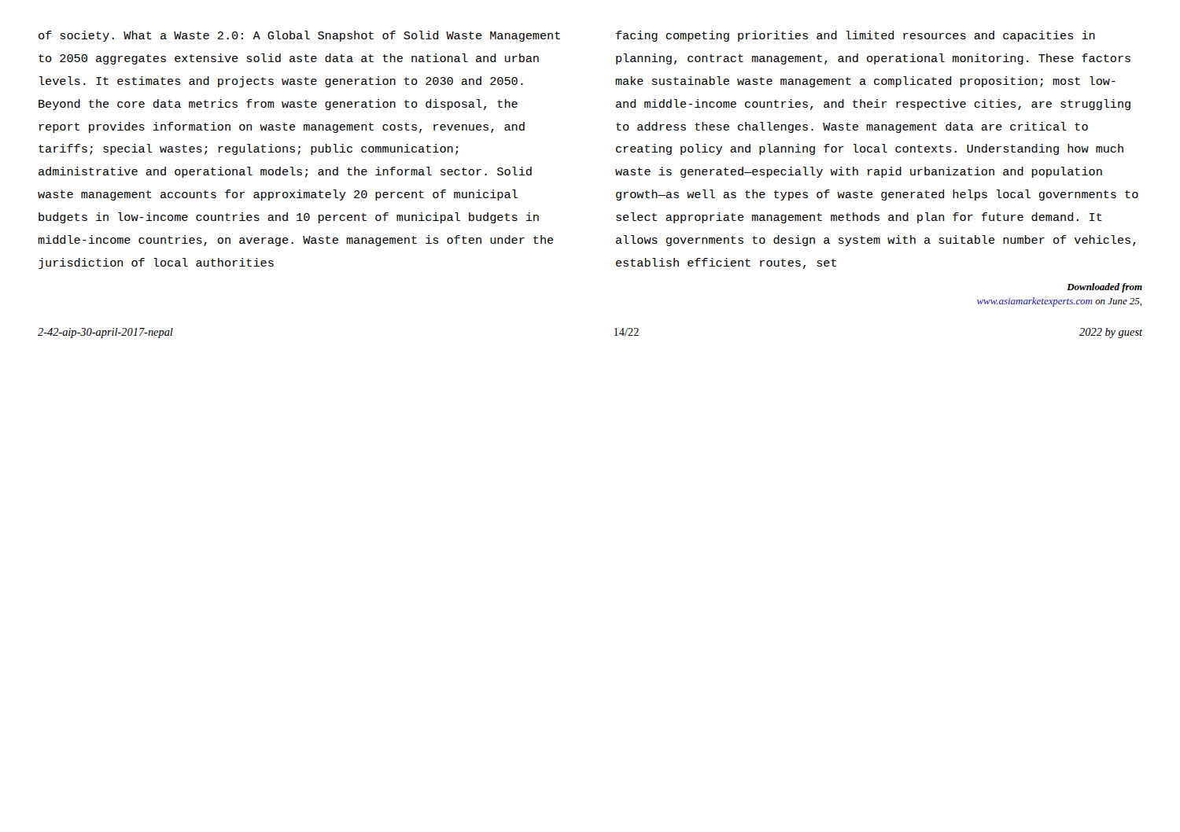of society. What a Waste 2.0: A Global Snapshot of Solid Waste Management to 2050 aggregates extensive solid aste data at the national and urban levels. It estimates and projects waste generation to 2030 and 2050. Beyond the core data metrics from waste generation to disposal, the report provides information on waste management costs, revenues, and tariffs; special wastes; regulations; public communication; administrative and operational models; and the informal sector. Solid waste management accounts for approximately 20 percent of municipal budgets in low-income countries and 10 percent of municipal budgets in middle-income countries, on average. Waste management is often under the jurisdiction of local authorities
facing competing priorities and limited resources and capacities in planning, contract management, and operational monitoring. These factors make sustainable waste management a complicated proposition; most low- and middle-income countries, and their respective cities, are struggling to address these challenges. Waste management data are critical to creating policy and planning for local contexts. Understanding how much waste is generated—especially with rapid urbanization and population growth—as well as the types of waste generated helps local governments to select appropriate management methods and plan for future demand. It allows governments to design a system with a suitable number of vehicles, establish efficient routes, set
Downloaded from
www.asiamarketexperts.com on June 25,
2-42-aip-30-april-2017-nepal
14/22
2022 by guest